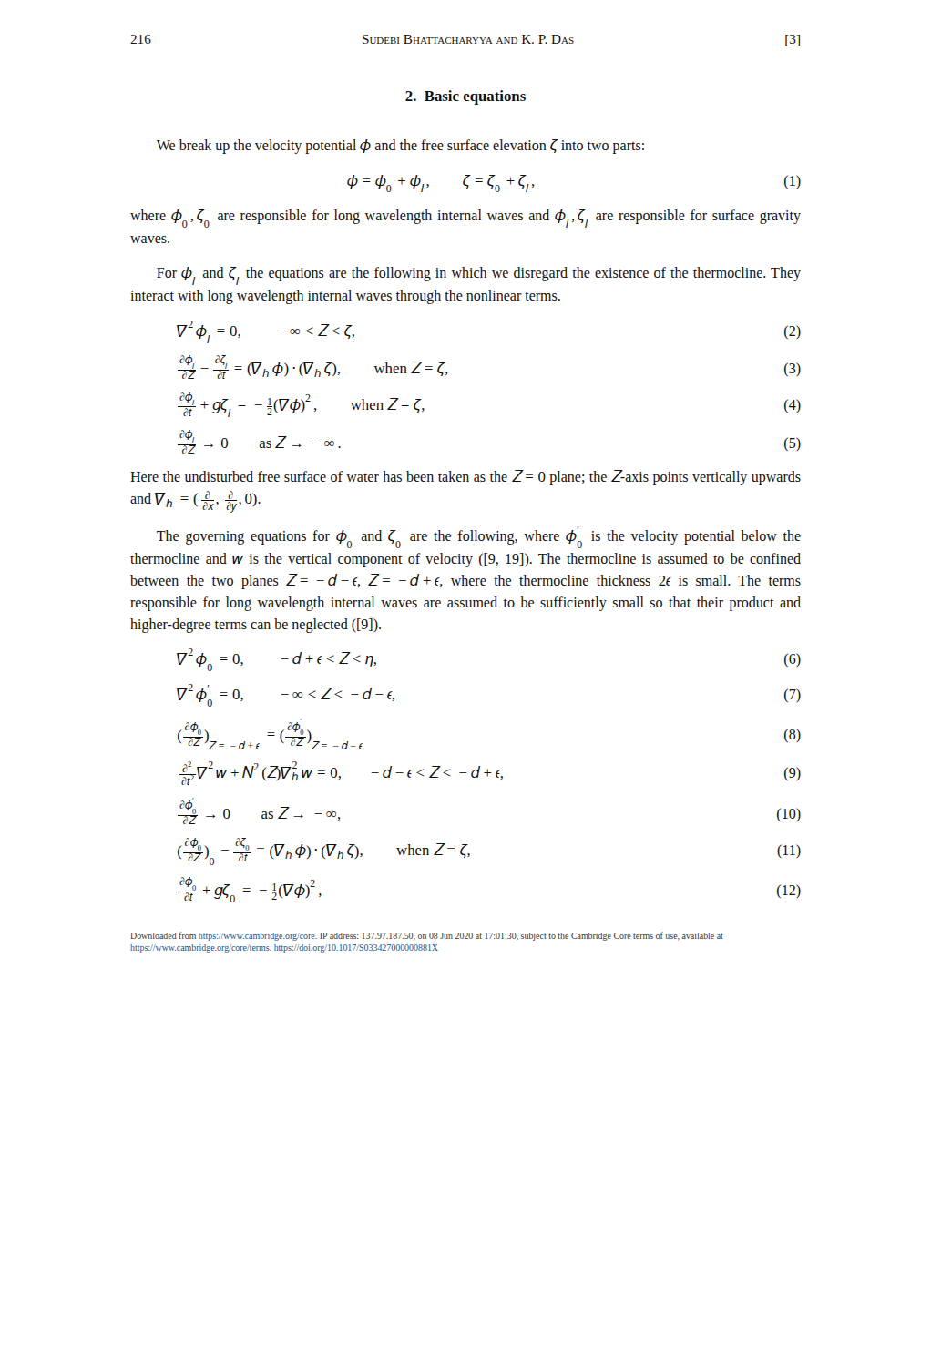216 Sudebi Bhattacharyya and K. P. Das [3]
2. Basic equations
We break up the velocity potential ϕ and the free surface elevation ζ into two parts:
ϕ=ϕ0+ϕI , ζ=ζ0+ζI,
(1)
where ϕ0,ζ0 are responsible for long wavelength internal waves and ϕI,ζI are responsible for surface gravity waves.
For ϕI and ζI the equations are the following in which we disregard the existence of the thermocline. They interact with long wavelength internal waves through the nonlinear terms.
∇2ϕI=0, −∞<Z<ζ,
(2)
∂ϕI∂Z − ∂ζI∂t = (∇hϕ) ⋅ (∇hζ), when Z=ζ,
(3)
∂ϕI∂t +gζI = −12 (∇ϕ)2, when Z=ζ,
(4)
∂ϕI∂Z →0 as Z→−∞.
(5)
Here the undisturbed free surface of water has been taken as the Z=0 plane; the Z-axis points vertically upwards and ∇h=(∂∂x,∂∂y,0).
The governing equations for ϕ0 and ζ0 are the following, where ϕ0′ is the velocity potential below the thermocline and w is the vertical component of velocity ([9, 19]). The thermocline is assumed to be confined between the two planes Z=−d−ϵ, Z=−d+ϵ, where the thermocline thickness 2ϵ is small. The terms responsible for long wavelength internal waves are assumed to be sufficiently small so that their product and higher-degree terms can be neglected ([9]).
∇2ϕ0=0, −d+ϵ<Z<η,
(6)
∇2ϕ0′=0, −∞<Z<−d−ϵ,
(7)
(∂ϕ0∂Z) Z=−d+ϵ = (∂ϕ0′∂Z) Z=−d−ϵ
(8)
∂2∂t2 ∇2w + N2(Z) ∇h2w =0, −d−ϵ<Z<−d+ϵ,
(9)
∂ϕ0′∂Z →0 as Z→−∞,
(10)
(∂ϕ0∂Z) 0 − ∂ζ0∂t = (∇hϕ) ⋅ (∇hζ), when Z=ζ,
(11)
∂ϕ0∂t +gζ0 = −12 (∇ϕ)2,
(12)
Downloaded from https://www.cambridge.org/core. IP address: 137.97.187.50, on 08 Jun 2020 at 17:01:30, subject to the Cambridge Core terms of use, available at https://www.cambridge.org/core/terms. https://doi.org/10.1017/S033427000000881X